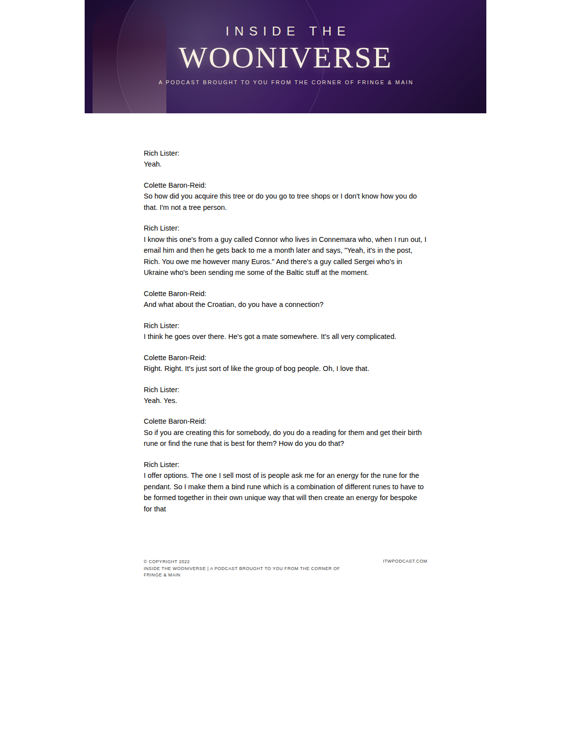INSIDE THE
WOONIVERSE
A PODCAST BROUGHT TO YOU FROM THE CORNER OF FRINGE & MAIN
Rich Lister:
Yeah.
Colette Baron-Reid:
So how did you acquire this tree or do you go to tree shops or I don't know how you do that. I'm not a tree person.
Rich Lister:
I know this one's from a guy called Connor who lives in Connemara who, when I run out, I email him and then he gets back to me a month later and says, "Yeah, it's in the post, Rich. You owe me however many Euros." And there's a guy called Sergei who's in Ukraine who's been sending me some of the Baltic stuff at the moment.
Colette Baron-Reid:
And what about the Croatian, do you have a connection?
Rich Lister:
I think he goes over there. He's got a mate somewhere. It's all very complicated.
Colette Baron-Reid:
Right. Right. It's just sort of like the group of bog people. Oh, I love that.
Rich Lister:
Yeah. Yes.
Colette Baron-Reid:
So if you are creating this for somebody, do you do a reading for them and get their birth rune or find the rune that is best for them? How do you do that?
Rich Lister:
I offer options. The one I sell most of is people ask me for an energy for the rune for the pendant. So I make them a bind rune which is a combination of different runes to have to be formed together in their own unique way that will then create an energy for bespoke for that
© COPYRIGHT 2022
INSIDE THE WOONIVERSE | A PODCAST BROUGHT TO YOU FROM THE CORNER OF FRINGE & MAIN
ITWPODCAST.COM